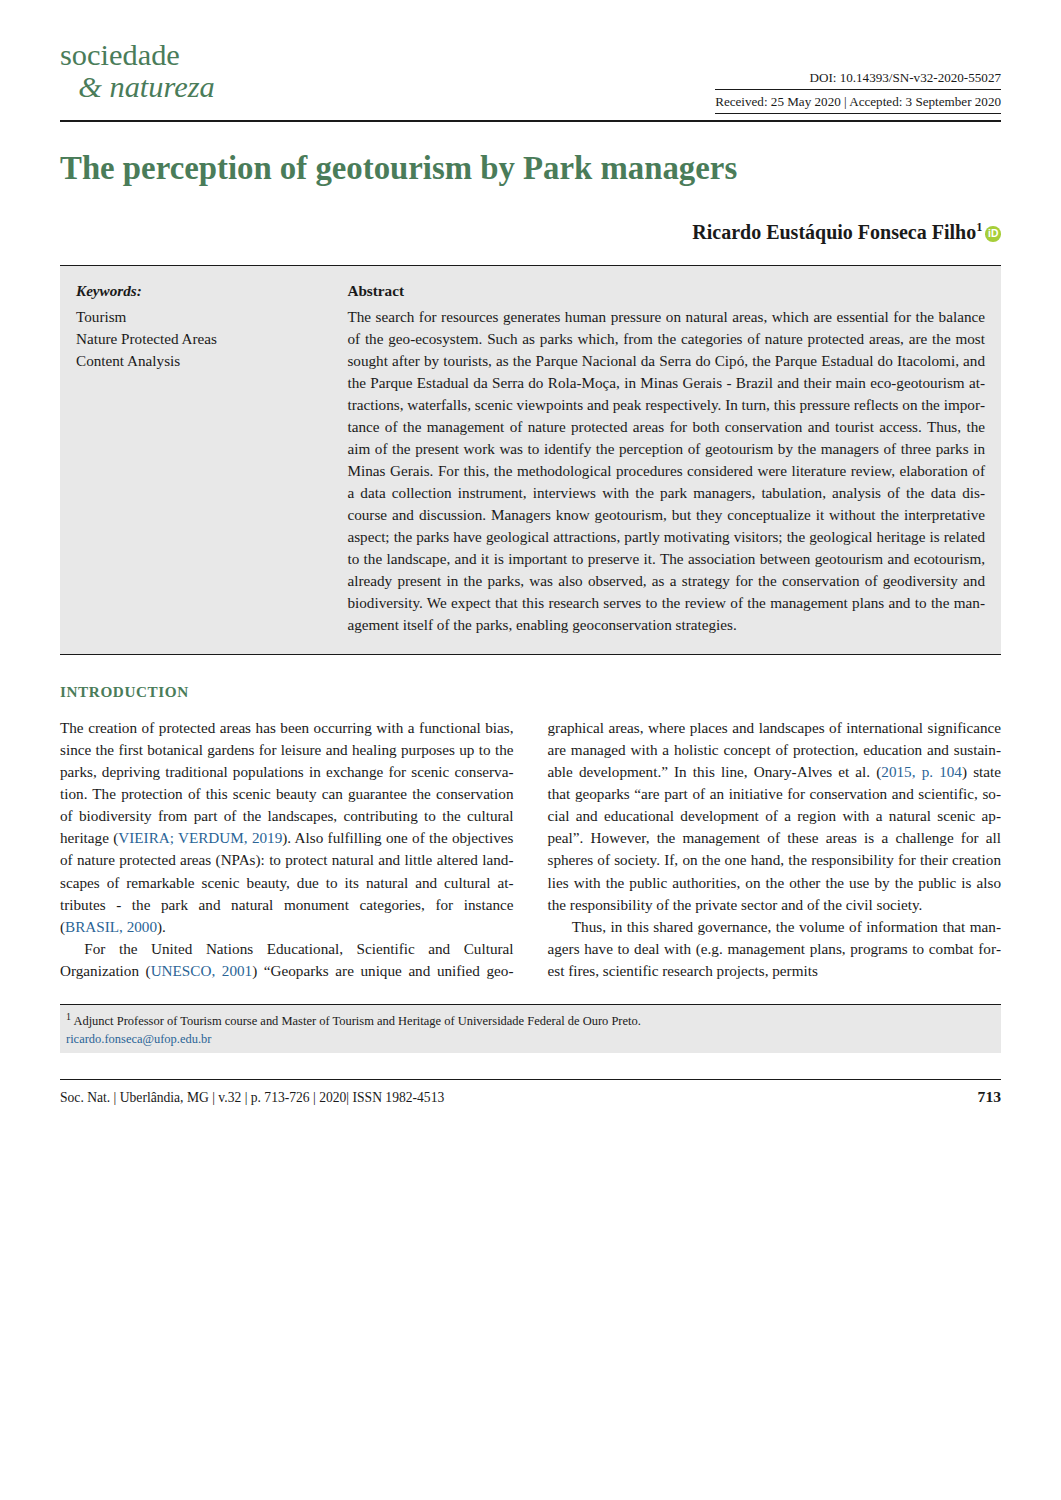sociedade & natureza
DOI: 10.14393/SN-v32-2020-55027
Received: 25 May 2020 | Accepted: 3 September 2020
The perception of geotourism by Park managers
Ricardo Eustáquio Fonseca Filho1
Keywords:
Tourism
Nature Protected Areas
Content Analysis
Abstract
The search for resources generates human pressure on natural areas, which are essential for the balance of the geo-ecosystem. Such as parks which, from the categories of nature protected areas, are the most sought after by tourists, as the Parque Nacional da Serra do Cipó, the Parque Estadual do Itacolomi, and the Parque Estadual da Serra do Rola-Moça, in Minas Gerais - Brazil and their main eco-geotourism attractions, waterfalls, scenic viewpoints and peak respectively. In turn, this pressure reflects on the importance of the management of nature protected areas for both conservation and tourist access. Thus, the aim of the present work was to identify the perception of geotourism by the managers of three parks in Minas Gerais. For this, the methodological procedures considered were literature review, elaboration of a data collection instrument, interviews with the park managers, tabulation, analysis of the data discourse and discussion. Managers know geotourism, but they conceptualize it without the interpretative aspect; the parks have geological attractions, partly motivating visitors; the geological heritage is related to the landscape, and it is important to preserve it. The association between geotourism and ecotourism, already present in the parks, was also observed, as a strategy for the conservation of geodiversity and biodiversity. We expect that this research serves to the review of the management plans and to the management itself of the parks, enabling geoconservation strategies.
INTRODUCTION
The creation of protected areas has been occurring with a functional bias, since the first botanical gardens for leisure and healing purposes up to the parks, depriving traditional populations in exchange for scenic conservation. The protection of this scenic beauty can guarantee the conservation of biodiversity from part of the landscapes, contributing to the cultural heritage (VIEIRA; VERDUM, 2019). Also fulfilling one of the objectives of nature protected areas (NPAs): to protect natural and little altered landscapes of remarkable scenic beauty, due to its natural and cultural attributes - the park and natural monument categories, for instance (BRASIL, 2000).
For the United Nations Educational, Scientific and Cultural Organization (UNESCO, 2001) “Geoparks are unique and unified geographical areas, where places and landscapes of international significance are managed with a holistic concept of protection, education and sustainable development.” In this line, Onary-Alves et al. (2015, p. 104) state that geoparks “are part of an initiative for conservation and scientific, social and educational development of a region with a natural scenic appeal”. However, the management of these areas is a challenge for all spheres of society. If, on the one hand, the responsibility for their creation lies with the public authorities, on the other the use by the public is also the responsibility of the private sector and of the civil society.
Thus, in this shared governance, the volume of information that managers have to deal with (e.g. management plans, programs to combat forest fires, scientific research projects, permits
1 Adjunct Professor of Tourism course and Master of Tourism and Heritage of Universidade Federal de Ouro Preto.
ricardo.fonseca@ufop.edu.br
Soc. Nat. | Uberlândia, MG | v.32 | p. 713-726 | 2020| ISSN 1982-4513 713